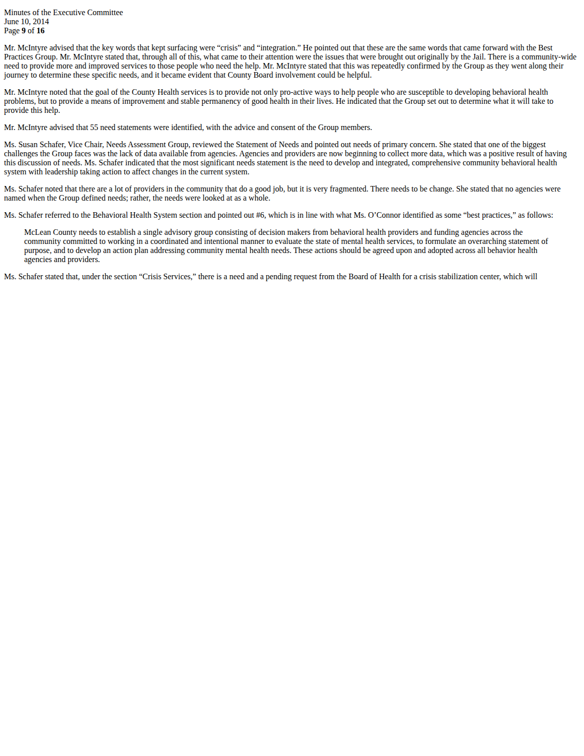Minutes of the Executive Committee
June 10, 2014
Page 9 of 16
Mr. McIntyre advised that the key words that kept surfacing were “crisis” and “integration.” He pointed out that these are the same words that came forward with the Best Practices Group. Mr. McIntyre stated that, through all of this, what came to their attention were the issues that were brought out originally by the Jail. There is a community-wide need to provide more and improved services to those people who need the help. Mr. McIntyre stated that this was repeatedly confirmed by the Group as they went along their journey to determine these specific needs, and it became evident that County Board involvement could be helpful.
Mr. McIntyre noted that the goal of the County Health services is to provide not only pro-active ways to help people who are susceptible to developing behavioral health problems, but to provide a means of improvement and stable permanency of good health in their lives. He indicated that the Group set out to determine what it will take to provide this help.
Mr. McIntyre advised that 55 need statements were identified, with the advice and consent of the Group members.
Ms. Susan Schafer, Vice Chair, Needs Assessment Group, reviewed the Statement of Needs and pointed out needs of primary concern. She stated that one of the biggest challenges the Group faces was the lack of data available from agencies. Agencies and providers are now beginning to collect more data, which was a positive result of having this discussion of needs. Ms. Schafer indicated that the most significant needs statement is the need to develop and integrated, comprehensive community behavioral health system with leadership taking action to affect changes in the current system.
Ms. Schafer noted that there are a lot of providers in the community that do a good job, but it is very fragmented. There needs to be change. She stated that no agencies were named when the Group defined needs; rather, the needs were looked at as a whole.
Ms. Schafer referred to the Behavioral Health System section and pointed out #6, which is in line with what Ms. O’Connor identified as some “best practices,” as follows:
McLean County needs to establish a single advisory group consisting of decision makers from behavioral health providers and funding agencies across the community committed to working in a coordinated and intentional manner to evaluate the state of mental health services, to formulate an overarching statement of purpose, and to develop an action plan addressing community mental health needs. These actions should be agreed upon and adopted across all behavior health agencies and providers.
Ms. Schafer stated that, under the section “Crisis Services,” there is a need and a pending request from the Board of Health for a crisis stabilization center, which will